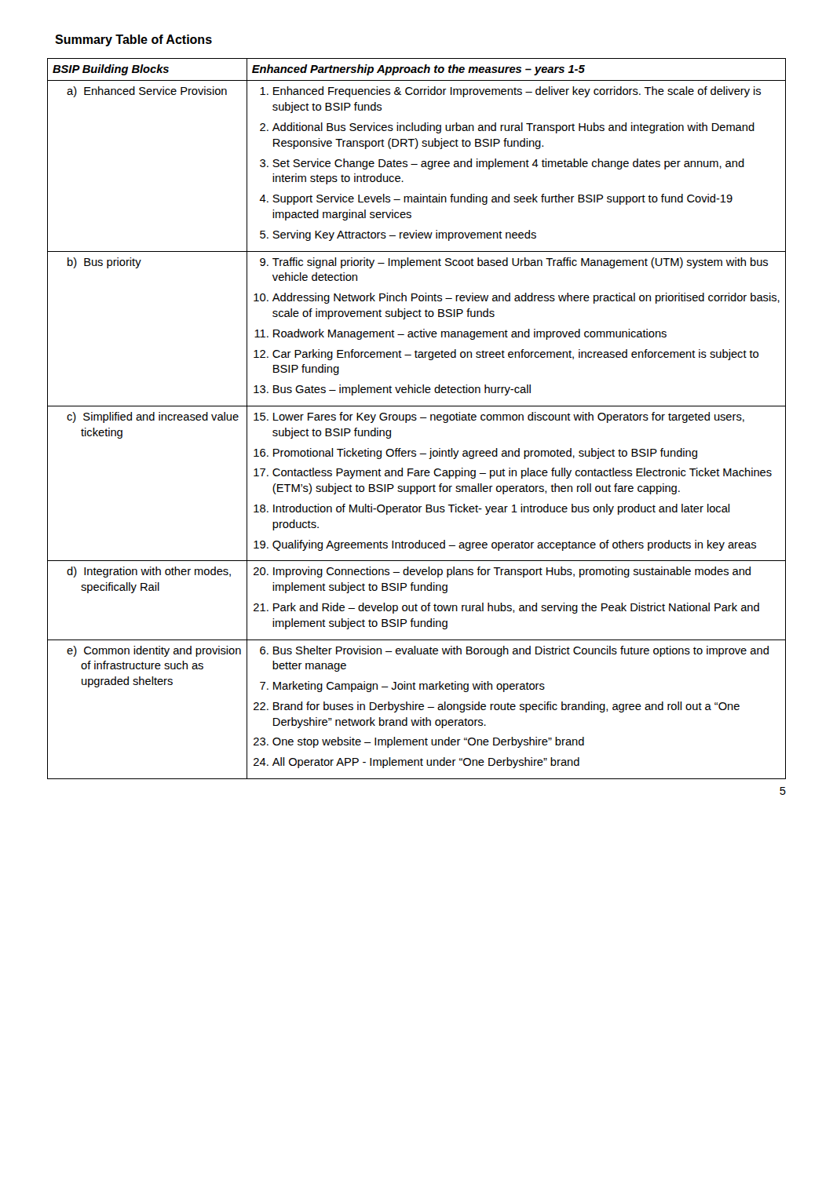Summary Table of Actions
| BSIP Building Blocks | Enhanced Partnership Approach to the measures – years 1-5 |
| --- | --- |
| a) Enhanced Service Provision | Enhanced Frequencies & Corridor Improvements – deliver key corridors. The scale of delivery is subject to BSIP funds Additional Bus Services including urban and rural Transport Hubs and integration with Demand Responsive Transport (DRT) subject to BSIP funding. Set Service Change Dates – agree and implement 4 timetable change dates per annum, and interim steps to introduce. Support Service Levels – maintain funding and seek further BSIP support to fund Covid-19 impacted marginal services Serving Key Attractors – review improvement needs |
| b) Bus priority | Traffic signal priority – Implement Scoot based Urban Traffic Management (UTM) system with bus vehicle detection Addressing Network Pinch Points – review and address where practical on prioritised corridor basis, scale of improvement subject to BSIP funds Roadwork Management – active management and improved communications Car Parking Enforcement – targeted on street enforcement, increased enforcement is subject to BSIP funding Bus Gates – implement vehicle detection hurry-call |
| c) Simplified and increased value ticketing | Lower Fares for Key Groups – negotiate common discount with Operators for targeted users, subject to BSIP funding Promotional Ticketing Offers – jointly agreed and promoted, subject to BSIP funding Contactless Payment and Fare Capping – put in place fully contactless Electronic Ticket Machines (ETM’s) subject to BSIP support for smaller operators, then roll out fare capping. Introduction of Multi-Operator Bus Ticket- year 1 introduce bus only product and later local products. Qualifying Agreements Introduced – agree operator acceptance of others products in key areas |
| d) Integration with other modes, specifically Rail | Improving Connections – develop plans for Transport Hubs, promoting sustainable modes and implement subject to BSIP funding Park and Ride – develop out of town rural hubs, and serving the Peak District National Park and implement subject to BSIP funding |
| e) Common identity and provision of infrastructure such as upgraded shelters | Bus Shelter Provision – evaluate with Borough and District Councils future options to improve and better manage Marketing Campaign – Joint marketing with operators Brand for buses in Derbyshire – alongside route specific branding, agree and roll out a “One Derbyshire” network brand with operators. One stop website – Implement under “One Derbyshire” brand All Operator APP - Implement under “One Derbyshire” brand |
5